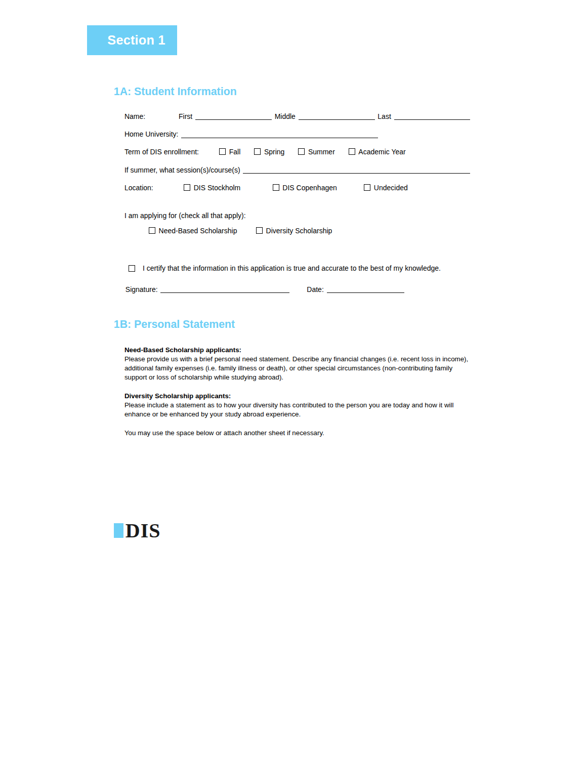Section 1
1A: Student Information
Name: First Middle Last
Home University:
Term of DIS enrollment: Fall Spring Summer Academic Year
If summer, what session(s)/course(s)
Location: DIS Stockholm DIS Copenhagen Undecided
I am applying for (check all that apply):
Need-Based Scholarship Diversity Scholarship
I certify that the information in this application is true and accurate to the best of my knowledge.
Signature: Date:
1B: Personal Statement
Need-Based Scholarship applicants:
Please provide us with a brief personal need statement. Describe any financial changes (i.e. recent loss in income), additional family expenses (i.e. family illness or death), or other special circumstances (non-contributing family support or loss of scholarship while studying abroad).
Diversity Scholarship applicants:
Please include a statement as to how your diversity has contributed to the person you are today and how it will enhance or be enhanced by your study abroad experience.
You may use the space below or attach another sheet if necessary.
DIS